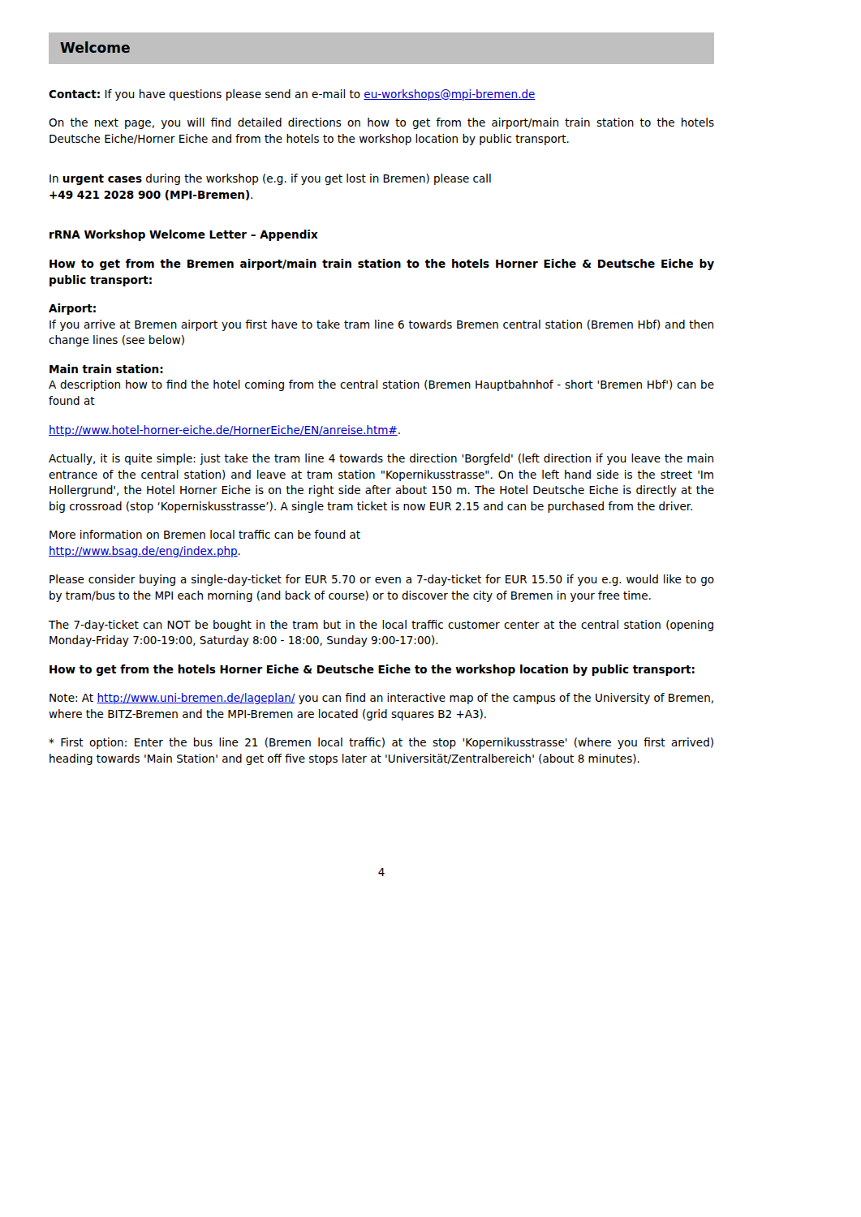Welcome
Contact: If you have questions please send an e-mail to eu-workshops@mpi-bremen.de
On the next page, you will find detailed directions on how to get from the airport/main train station to the hotels Deutsche Eiche/Horner Eiche and from the hotels to the workshop location by public transport.
In urgent cases during the workshop (e.g. if you get lost in Bremen) please call
+49 421 2028 900 (MPI-Bremen).
rRNA Workshop Welcome Letter – Appendix
How to get from the Bremen airport/main train station to the hotels Horner Eiche & Deutsche Eiche by public transport:
Airport:
If you arrive at Bremen airport you first have to take tram line 6 towards Bremen central station (Bremen Hbf) and then change lines (see below)
Main train station:
A description how to find the hotel coming from the central station (Bremen Hauptbahnhof - short 'Bremen Hbf') can be found at
http://www.hotel-horner-eiche.de/HornerEiche/EN/anreise.htm#.
Actually, it is quite simple: just take the tram line 4 towards the direction 'Borgfeld' (left direction if you leave the main entrance of the central station) and leave at tram station "Kopernikusstrasse". On the left hand side is the street 'Im Hollergrund', the Hotel Horner Eiche is on the right side after about 150 m. The Hotel Deutsche Eiche is directly at the big crossroad (stop ‘Koperniskusstrasse’). A single tram ticket is now EUR 2.15 and can be purchased from the driver.
More information on Bremen local traffic can be found at
http://www.bsag.de/eng/index.php.
Please consider buying a single-day-ticket for EUR 5.70 or even a 7-day-ticket for EUR 15.50 if you e.g. would like to go by tram/bus to the MPI each morning (and back of course) or to discover the city of Bremen in your free time.
The 7-day-ticket can NOT be bought in the tram but in the local traffic customer center at the central station (opening Monday-Friday 7:00-19:00, Saturday 8:00 - 18:00, Sunday 9:00-17:00).
How to get from the hotels Horner Eiche & Deutsche Eiche to the workshop location by public transport:
Note: At http://www.uni-bremen.de/lageplan/ you can find an interactive map of the campus of the University of Bremen, where the BITZ-Bremen and the MPI-Bremen are located (grid squares B2 +A3).
* First option: Enter the bus line 21 (Bremen local traffic) at the stop 'Kopernikusstrasse' (where you first arrived) heading towards 'Main Station' and get off five stops later at 'Universität/Zentralbereich' (about 8 minutes).
4